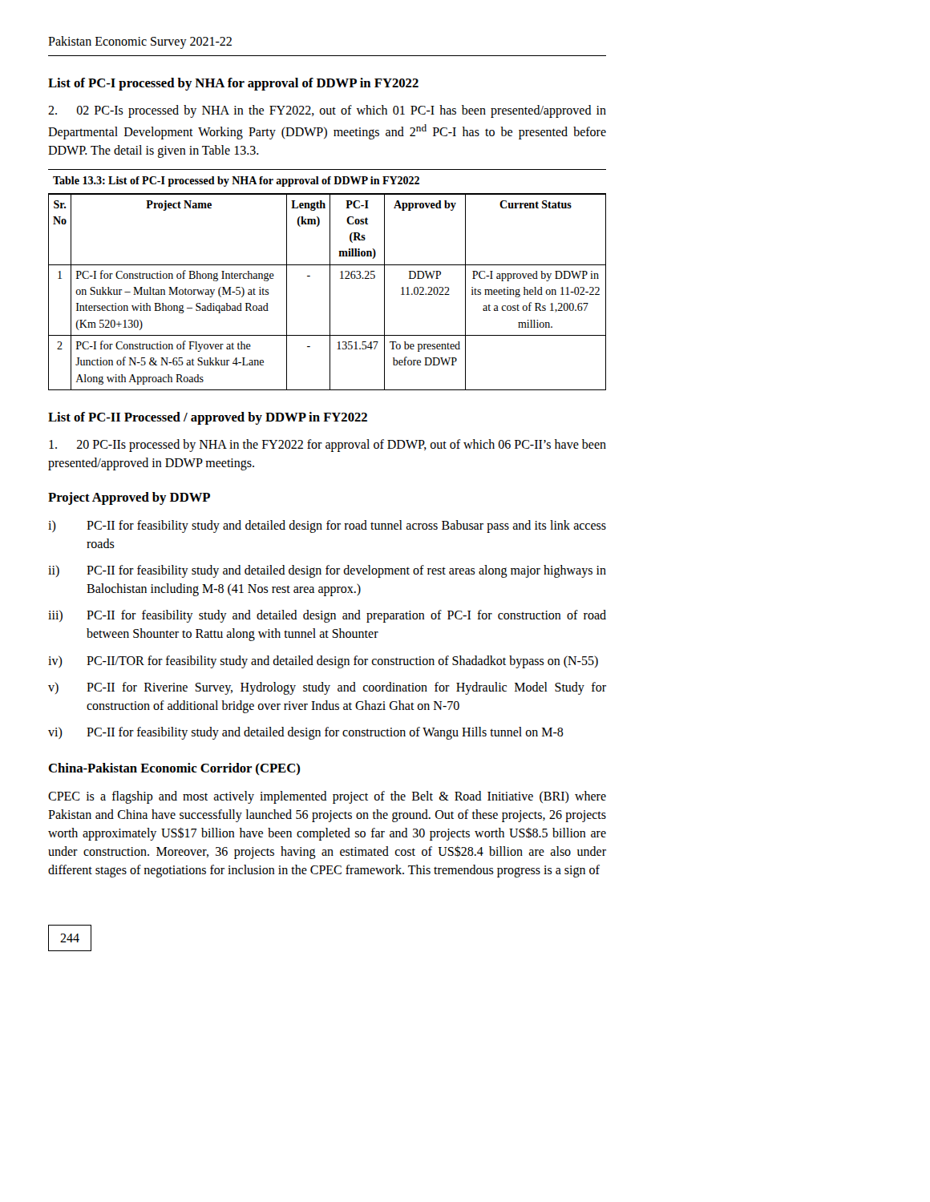Pakistan Economic Survey 2021-22
List of PC-I processed by NHA for approval of DDWP in FY2022
2. 02 PC-Is processed by NHA in the FY2022, out of which 01 PC-I has been presented/approved in Departmental Development Working Party (DDWP) meetings and 2nd PC-I has to be presented before DDWP. The detail is given in Table 13.3.
Table 13.3: List of PC-I processed by NHA for approval of DDWP in FY2022
| Sr. No | Project Name | Length (km) | PC-I Cost (Rs million) | Approved by | Current Status |
| --- | --- | --- | --- | --- | --- |
| 1 | PC-I for Construction of Bhong Interchange on Sukkur – Multan Motorway (M-5) at its Intersection with Bhong – Sadiqabad Road (Km 520+130) | - | 1263.25 | DDWP 11.02.2022 | PC-I approved by DDWP in its meeting held on 11-02-22 at a cost of Rs 1,200.67 million. |
| 2 | PC-I for Construction of Flyover at the Junction of N-5 & N-65 at Sukkur 4-Lane Along with Approach Roads | - | 1351.547 | To be presented before DDWP | |
List of PC-II Processed / approved by DDWP in FY2022
1. 20 PC-IIs processed by NHA in the FY2022 for approval of DDWP, out of which 06 PC-II’s have been presented/approved in DDWP meetings.
Project Approved by DDWP
i) PC-II for feasibility study and detailed design for road tunnel across Babusar pass and its link access roads
ii) PC-II for feasibility study and detailed design for development of rest areas along major highways in Balochistan including M-8 (41 Nos rest area approx.)
iii) PC-II for feasibility study and detailed design and preparation of PC-I for construction of road between Shounter to Rattu along with tunnel at Shounter
iv) PC-II/TOR for feasibility study and detailed design for construction of Shadadkot bypass on (N-55)
v) PC-II for Riverine Survey, Hydrology study and coordination for Hydraulic Model Study for construction of additional bridge over river Indus at Ghazi Ghat on N-70
vi) PC-II for feasibility study and detailed design for construction of Wangu Hills tunnel on M-8
China-Pakistan Economic Corridor (CPEC)
CPEC is a flagship and most actively implemented project of the Belt & Road Initiative (BRI) where Pakistan and China have successfully launched 56 projects on the ground. Out of these projects, 26 projects worth approximately US$17 billion have been completed so far and 30 projects worth US$8.5 billion are under construction. Moreover, 36 projects having an estimated cost of US$28.4 billion are also under different stages of negotiations for inclusion in the CPEC framework. This tremendous progress is a sign of
244